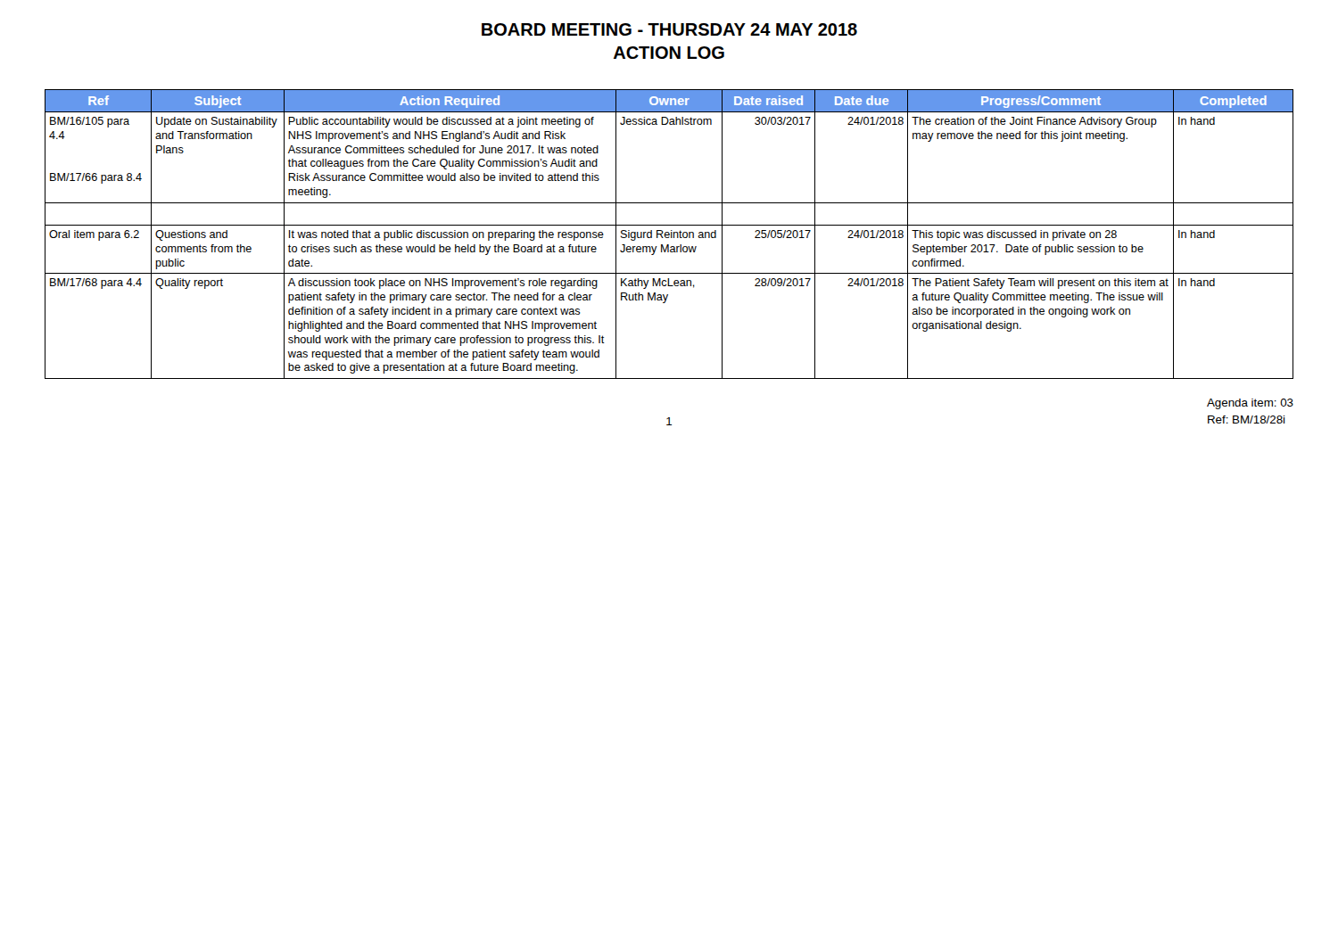BOARD MEETING - THURSDAY 24 MAY 2018
ACTION LOG
| Ref | Subject | Action Required | Owner | Date raised | Date due | Progress/Comment | Completed |
| --- | --- | --- | --- | --- | --- | --- | --- |
| BM/16/105 para 4.4 BM/17/66 para 8.4 | Update on Sustainability and Transformation Plans | Public accountability would be discussed at a joint meeting of NHS Improvement’s and NHS England’s Audit and Risk Assurance Committees scheduled for June 2017. It was noted that colleagues from the Care Quality Commission’s Audit and Risk Assurance Committee would also be invited to attend this meeting. | Jessica Dahlstrom | 30/03/2017 | 24/01/2018 | The creation of the Joint Finance Advisory Group may remove the need for this joint meeting. | In hand |
| Oral item para 6.2 | Questions and comments from the public | It was noted that a public discussion on preparing the response to crises such as these would be held by the Board at a future date. | Sigurd Reinton and Jeremy Marlow | 25/05/2017 | 24/01/2018 | This topic was discussed in private on 28 September 2017. Date of public session to be confirmed. | In hand |
| BM/17/68 para 4.4 | Quality report | A discussion took place on NHS Improvement’s role regarding patient safety in the primary care sector. The need for a clear definition of a safety incident in a primary care context was highlighted and the Board commented that NHS Improvement should work with the primary care profession to progress this. It was requested that a member of the patient safety team would be asked to give a presentation at a future Board meeting. | Kathy McLean, Ruth May | 28/09/2017 | 24/01/2018 | The Patient Safety Team will present on this item at a future Quality Committee meeting. The issue will also be incorporated in the ongoing work on organisational design. | In hand |
1
Agenda item: 03
Ref: BM/18/28i